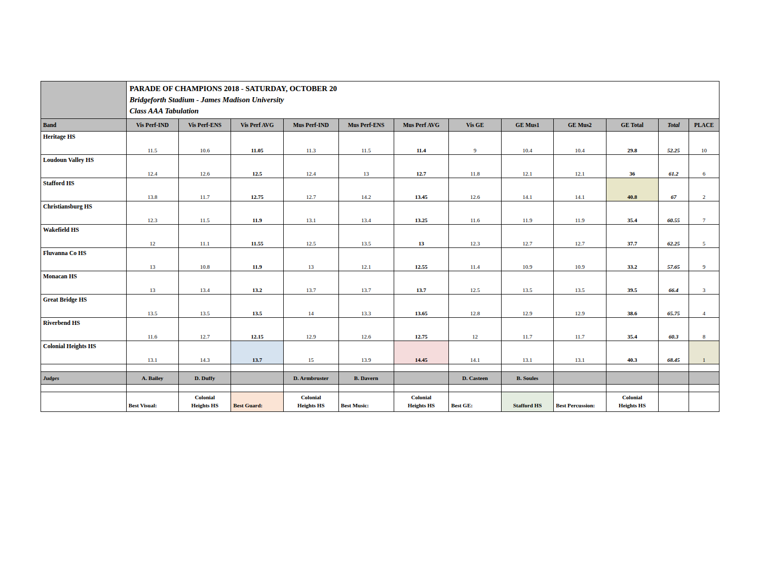| | PARADE OF CHAMPIONS 2018 - SATURDAY, OCTOBER 20 Bridgeforth Stadium - James Madison University Class AAA Tabulation |
| Band | Vis Perf-IND | Vis Perf-ENS | Vis Perf AVG | Mus Perf-IND | Mus Perf-ENS | Mus Perf AVG | Vis GE | GE Mus1 | GE Mus2 | GE Total | Total | PLACE |
| Heritage HS | 11.5 | 10.6 | 11.05 | 11.3 | 11.5 | 11.4 | 9 | 10.4 | 10.4 | 29.8 | 52.25 | 10 |
| Loudoun Valley HS | 12.4 | 12.6 | 12.5 | 12.4 | 13 | 12.7 | 11.8 | 12.1 | 12.1 | 36 | 61.2 | 6 |
| Stafford HS | 13.8 | 11.7 | 12.75 | 12.7 | 14.2 | 13.45 | 12.6 | 14.1 | 14.1 | 40.8 | 67 | 2 |
| Christiansburg HS | 12.3 | 11.5 | 11.9 | 13.1 | 13.4 | 13.25 | 11.6 | 11.9 | 11.9 | 35.4 | 60.55 | 7 |
| Wakefield HS | 12 | 11.1 | 11.55 | 12.5 | 13.5 | 13 | 12.3 | 12.7 | 12.7 | 37.7 | 62.25 | 5 |
| Fluvanna Co HS | 13 | 10.8 | 11.9 | 13 | 12.1 | 12.55 | 11.4 | 10.9 | 10.9 | 33.2 | 57.65 | 9 |
| Monacan HS | 13 | 13.4 | 13.2 | 13.7 | 13.7 | 13.7 | 12.5 | 13.5 | 13.5 | 39.5 | 66.4 | 3 |
| Great Bridge HS | 13.5 | 13.5 | 13.5 | 14 | 13.3 | 13.65 | 12.8 | 12.9 | 12.9 | 38.6 | 65.75 | 4 |
| Riverbend HS | 11.6 | 12.7 | 12.15 | 12.9 | 12.6 | 12.75 | 12 | 11.7 | 11.7 | 35.4 | 60.3 | 8 |
| Colonial Heights HS | 13.1 | 14.3 | 13.7 | 15 | 13.9 | 14.45 | 14.1 | 13.1 | 13.1 | 40.3 | 68.45 | 1 |
| Judges | A. Bailey | D. Duffy | | D. Armbruster | B. Davern | | D. Casteen | B. Soules | | | | |
| | | Colonial | | Colonial | | Colonial | | | | Colonial | | |
| | Best Visual: | Heights HS | Best Guard: | Heights HS | Best Music: | Heights HS | Best GE: | Stafford HS | Best Percussion: | Heights HS | | |